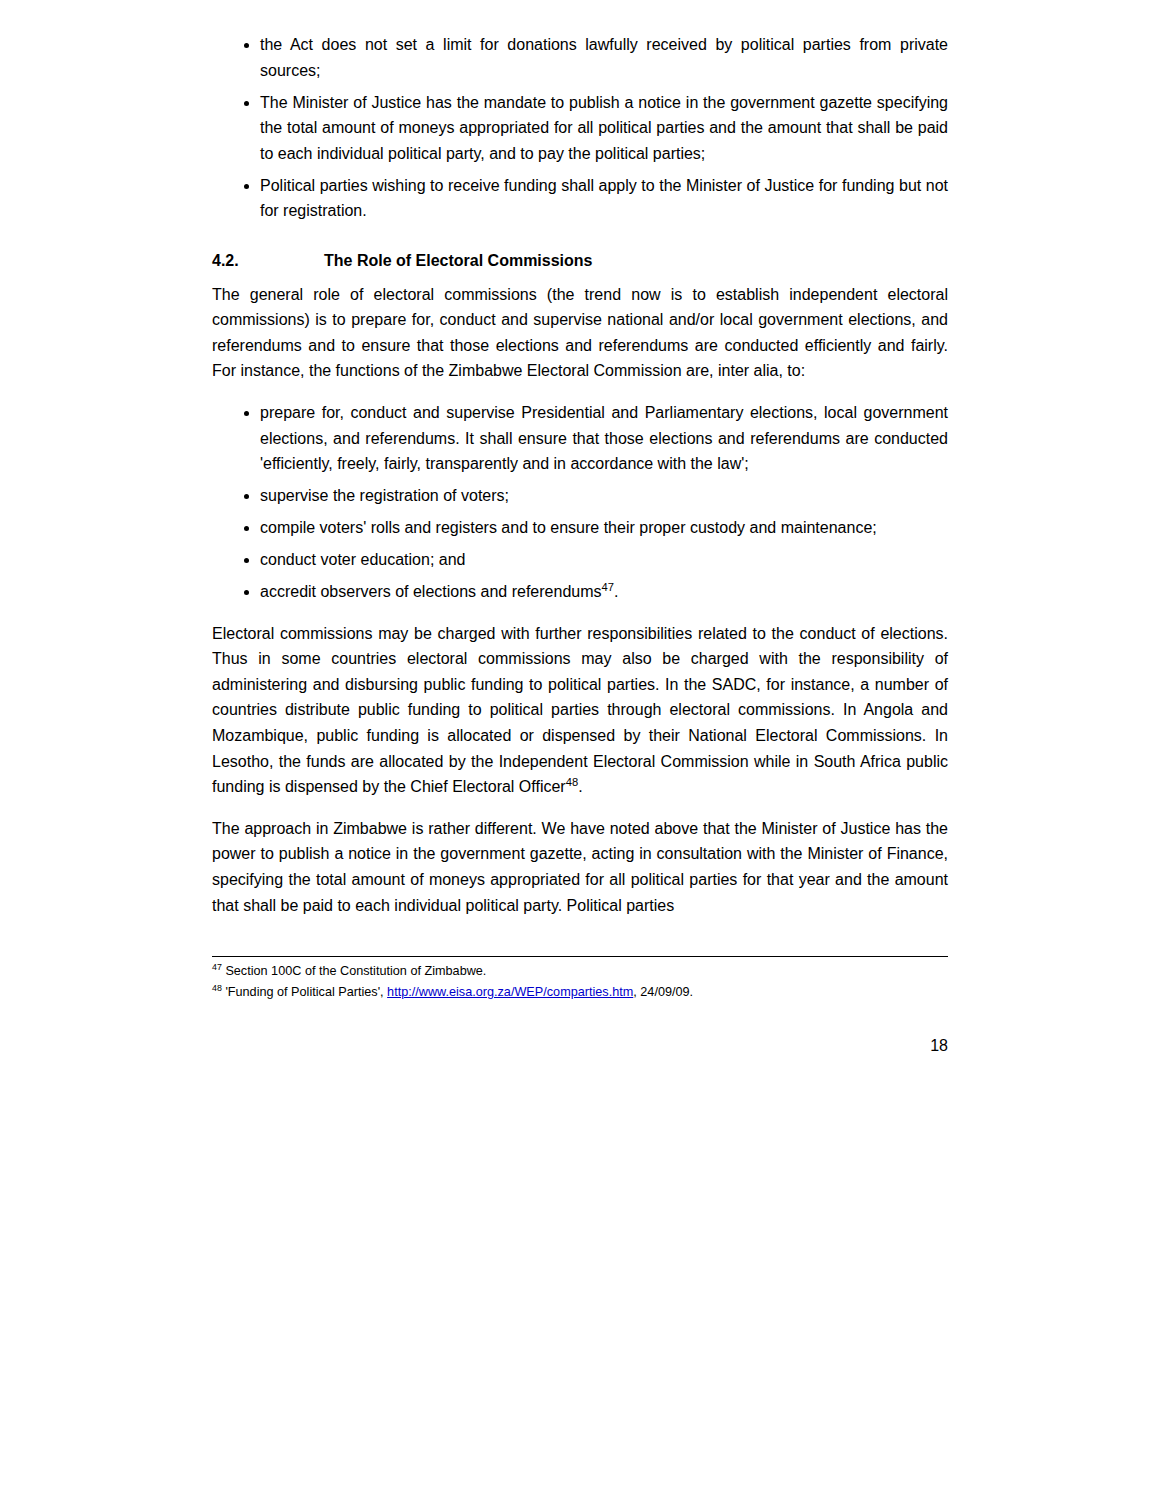the Act does not set a limit for donations lawfully received by political parties from private sources;
The Minister of Justice has the mandate to publish a notice in the government gazette specifying the total amount of moneys appropriated for all political parties and the amount that shall be paid to each individual political party, and to pay the political parties;
Political parties wishing to receive funding shall apply to the Minister of Justice for funding but not for registration.
4.2. The Role of Electoral Commissions
The general role of electoral commissions (the trend now is to establish independent electoral commissions) is to prepare for, conduct and supervise national and/or local government elections, and referendums and to ensure that those elections and referendums are conducted efficiently and fairly. For instance, the functions of the Zimbabwe Electoral Commission are, inter alia, to:
prepare for, conduct and supervise Presidential and Parliamentary elections, local government elections, and referendums. It shall ensure that those elections and referendums are conducted 'efficiently, freely, fairly, transparently and in accordance with the law';
supervise the registration of voters;
compile voters' rolls and registers and to ensure their proper custody and maintenance;
conduct voter education; and
accredit observers of elections and referendums47.
Electoral commissions may be charged with further responsibilities related to the conduct of elections. Thus in some countries electoral commissions may also be charged with the responsibility of administering and disbursing public funding to political parties. In the SADC, for instance, a number of countries distribute public funding to political parties through electoral commissions. In Angola and Mozambique, public funding is allocated or dispensed by their National Electoral Commissions. In Lesotho, the funds are allocated by the Independent Electoral Commission while in South Africa public funding is dispensed by the Chief Electoral Officer48.
The approach in Zimbabwe is rather different. We have noted above that the Minister of Justice has the power to publish a notice in the government gazette, acting in consultation with the Minister of Finance, specifying the total amount of moneys appropriated for all political parties for that year and the amount that shall be paid to each individual political party. Political parties
47 Section 100C of the Constitution of Zimbabwe.
48 'Funding of Political Parties', http://www.eisa.org.za/WEP/comparties.htm, 24/09/09.
18